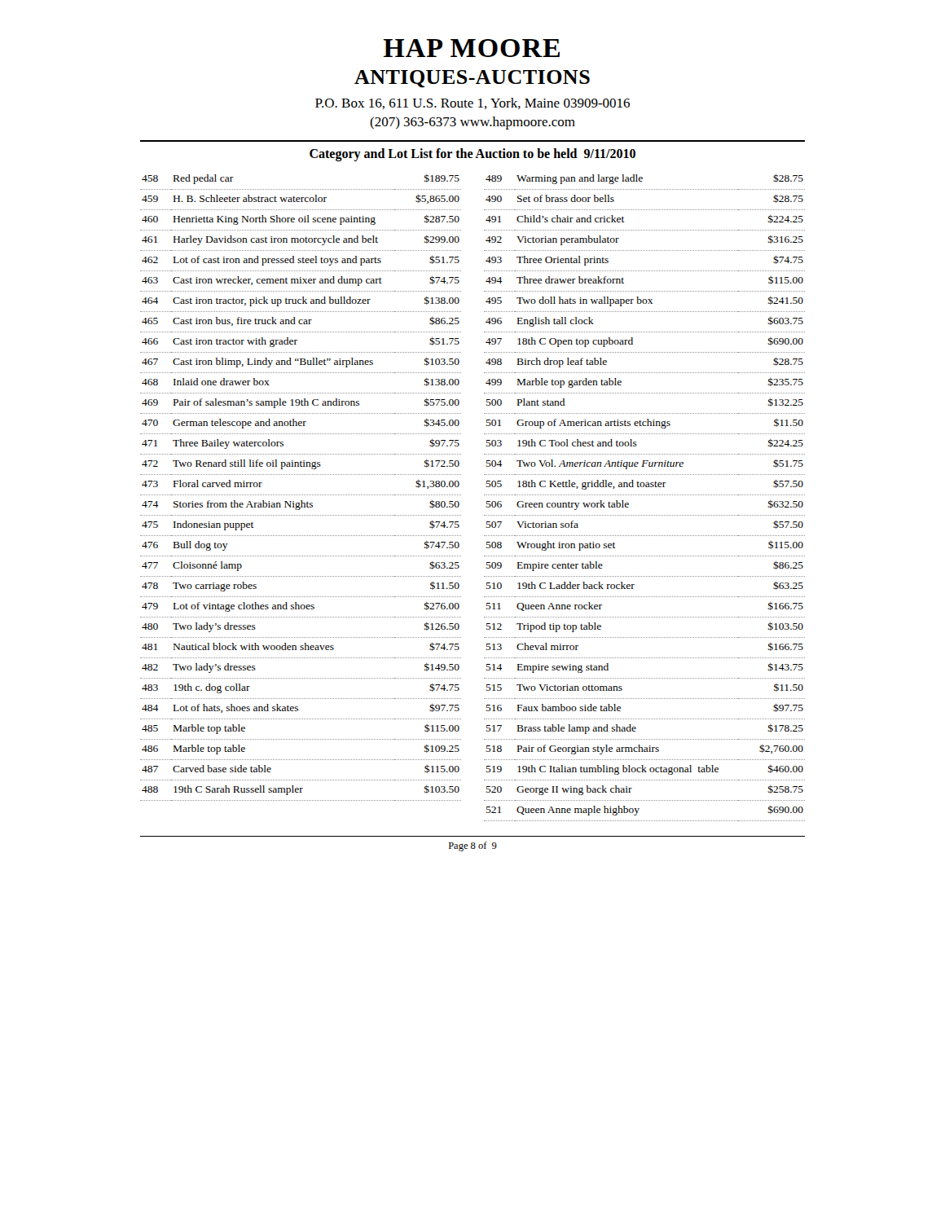HAP MOORE
ANTIQUES-AUCTIONS
P.O. Box 16, 611 U.S. Route 1, York, Maine 03909-0016
(207) 363-6373 www.hapmoore.com
Category and Lot List for the Auction to be held 9/11/2010
| 458 | Red pedal car | $189.75 |
| 459 | H. B. Schleeter abstract watercolor | $5,865.00 |
| 460 | Henrietta King North Shore oil scene painting | $287.50 |
| 461 | Harley Davidson cast iron motorcycle and belt | $299.00 |
| 462 | Lot of cast iron and pressed steel toys and parts | $51.75 |
| 463 | Cast iron wrecker, cement mixer and dump cart | $74.75 |
| 464 | Cast iron tractor, pick up truck and bulldozer | $138.00 |
| 465 | Cast iron bus, fire truck and car | $86.25 |
| 466 | Cast iron tractor with grader | $51.75 |
| 467 | Cast iron blimp, Lindy and “Bullet” airplanes | $103.50 |
| 468 | Inlaid one drawer box | $138.00 |
| 469 | Pair of salesman’s sample 19th C andirons | $575.00 |
| 470 | German telescope and another | $345.00 |
| 471 | Three Bailey watercolors | $97.75 |
| 472 | Two Renard still life oil paintings | $172.50 |
| 473 | Floral carved mirror | $1,380.00 |
| 474 | Stories from the Arabian Nights | $80.50 |
| 475 | Indonesian puppet | $74.75 |
| 476 | Bull dog toy | $747.50 |
| 477 | Cloisonné lamp | $63.25 |
| 478 | Two carriage robes | $11.50 |
| 479 | Lot of vintage clothes and shoes | $276.00 |
| 480 | Two lady’s dresses | $126.50 |
| 481 | Nautical block with wooden sheaves | $74.75 |
| 482 | Two lady’s dresses | $149.50 |
| 483 | 19th c. dog collar | $74.75 |
| 484 | Lot of hats, shoes and skates | $97.75 |
| 485 | Marble top table | $115.00 |
| 486 | Marble top table | $109.25 |
| 487 | Carved base side table | $115.00 |
| 488 | 19th C Sarah Russell sampler | $103.50 |
| 489 | Warming pan and large ladle | $28.75 |
| 490 | Set of brass door bells | $28.75 |
| 491 | Child’s chair and cricket | $224.25 |
| 492 | Victorian perambulator | $316.25 |
| 493 | Three Oriental prints | $74.75 |
| 494 | Three drawer breakfornt | $115.00 |
| 495 | Two doll hats in wallpaper box | $241.50 |
| 496 | English tall clock | $603.75 |
| 497 | 18th C Open top cupboard | $690.00 |
| 498 | Birch drop leaf table | $28.75 |
| 499 | Marble top garden table | $235.75 |
| 500 | Plant stand | $132.25 |
| 501 | Group of American artists etchings | $11.50 |
| 503 | 19th C Tool chest and tools | $224.25 |
| 504 | Two Vol. American Antique Furniture | $51.75 |
| 505 | 18th C Kettle, griddle, and toaster | $57.50 |
| 506 | Green country work table | $632.50 |
| 507 | Victorian sofa | $57.50 |
| 508 | Wrought iron patio set | $115.00 |
| 509 | Empire center table | $86.25 |
| 510 | 19th C Ladder back rocker | $63.25 |
| 511 | Queen Anne rocker | $166.75 |
| 512 | Tripod tip top table | $103.50 |
| 513 | Cheval mirror | $166.75 |
| 514 | Empire sewing stand | $143.75 |
| 515 | Two Victorian ottomans | $11.50 |
| 516 | Faux bamboo side table | $97.75 |
| 517 | Brass table lamp and shade | $178.25 |
| 518 | Pair of Georgian style armchairs | $2,760.00 |
| 519 | 19th C Italian tumbling block octagonal table | $460.00 |
| 520 | George II wing back chair | $258.75 |
| 521 | Queen Anne maple highboy | $690.00 |
Page 8 of 9